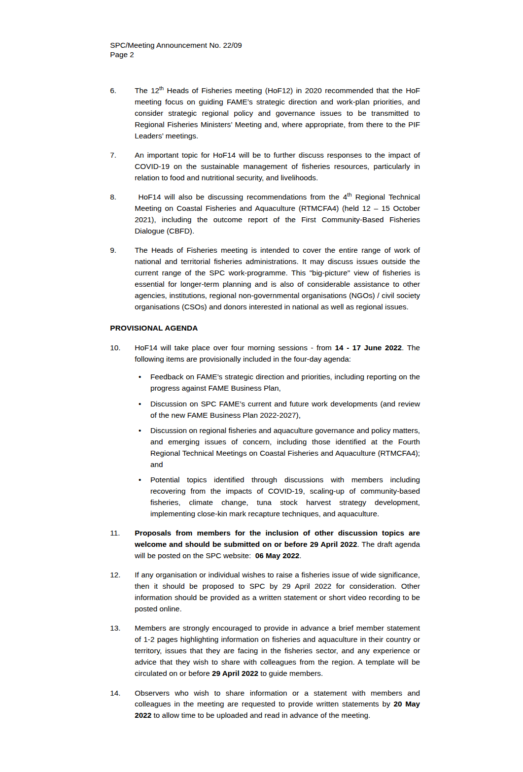SPC/Meeting Announcement No. 22/09
Page 2
6. The 12th Heads of Fisheries meeting (HoF12) in 2020 recommended that the HoF meeting focus on guiding FAME’s strategic direction and work-plan priorities, and consider strategic regional policy and governance issues to be transmitted to Regional Fisheries Ministers’ Meeting and, where appropriate, from there to the PIF Leaders’ meetings.
7. An important topic for HoF14 will be to further discuss responses to the impact of COVID-19 on the sustainable management of fisheries resources, particularly in relation to food and nutritional security, and livelihoods.
8. HoF14 will also be discussing recommendations from the 4th Regional Technical Meeting on Coastal Fisheries and Aquaculture (RTMCFA4) (held 12 – 15 October 2021), including the outcome report of the First Community-Based Fisheries Dialogue (CBFD).
9. The Heads of Fisheries meeting is intended to cover the entire range of work of national and territorial fisheries administrations. It may discuss issues outside the current range of the SPC work-programme. This "big-picture" view of fisheries is essential for longer-term planning and is also of considerable assistance to other agencies, institutions, regional non-governmental organisations (NGOs) / civil society organisations (CSOs) and donors interested in national as well as regional issues.
PROVISIONAL AGENDA
10. HoF14 will take place over four morning sessions - from 14 - 17 June 2022. The following items are provisionally included in the four-day agenda:
Feedback on FAME’s strategic direction and priorities, including reporting on the progress against FAME Business Plan,
Discussion on SPC FAME’s current and future work developments (and review of the new FAME Business Plan 2022-2027),
Discussion on regional fisheries and aquaculture governance and policy matters, and emerging issues of concern, including those identified at the Fourth Regional Technical Meetings on Coastal Fisheries and Aquaculture (RTMCFA4); and
Potential topics identified through discussions with members including recovering from the impacts of COVID-19, scaling-up of community-based fisheries, climate change, tuna stock harvest strategy development, implementing close-kin mark recapture techniques, and aquaculture.
11. Proposals from members for the inclusion of other discussion topics are welcome and should be submitted on or before 29 April 2022. The draft agenda will be posted on the SPC website: 06 May 2022.
12. If any organisation or individual wishes to raise a fisheries issue of wide significance, then it should be proposed to SPC by 29 April 2022 for consideration. Other information should be provided as a written statement or short video recording to be posted online.
13. Members are strongly encouraged to provide in advance a brief member statement of 1-2 pages highlighting information on fisheries and aquaculture in their country or territory, issues that they are facing in the fisheries sector, and any experience or advice that they wish to share with colleagues from the region. A template will be circulated on or before 29 April 2022 to guide members.
14. Observers who wish to share information or a statement with members and colleagues in the meeting are requested to provide written statements by 20 May 2022 to allow time to be uploaded and read in advance of the meeting.